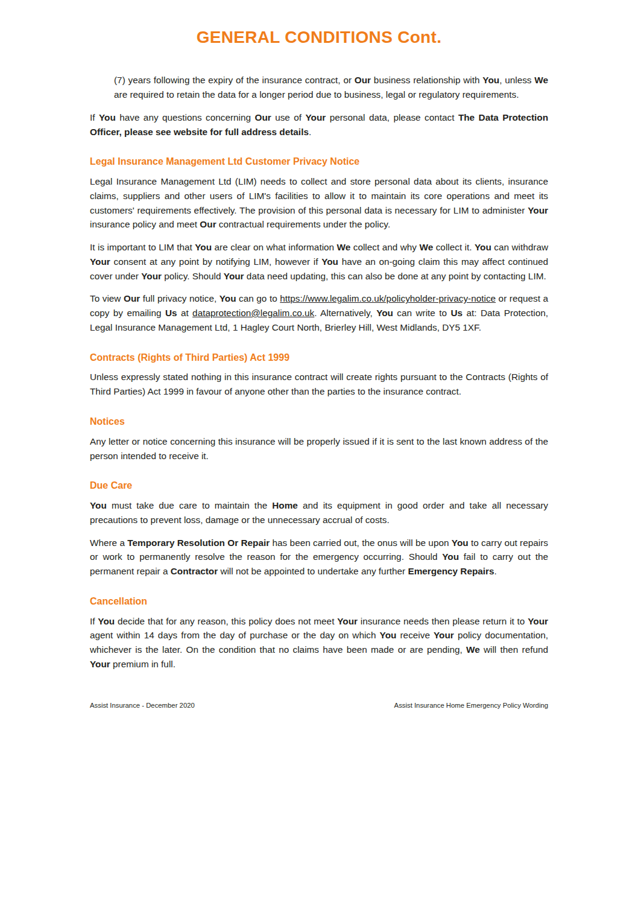GENERAL CONDITIONS Cont.
(7) years following the expiry of the insurance contract, or Our business relationship with You, unless We are required to retain the data for a longer period due to business, legal or regulatory requirements.
If You have any questions concerning Our use of Your personal data, please contact The Data Protection Officer, please see website for full address details.
Legal Insurance Management Ltd Customer Privacy Notice
Legal Insurance Management Ltd (LIM) needs to collect and store personal data about its clients, insurance claims, suppliers and other users of LIM's facilities to allow it to maintain its core operations and meet its customers' requirements effectively. The provision of this personal data is necessary for LIM to administer Your insurance policy and meet Our contractual requirements under the policy.
It is important to LIM that You are clear on what information We collect and why We collect it. You can withdraw Your consent at any point by notifying LIM, however if You have an on-going claim this may affect continued cover under Your policy. Should Your data need updating, this can also be done at any point by contacting LIM.
To view Our full privacy notice, You can go to https://www.legalim.co.uk/policyholder-privacy-notice or request a copy by emailing Us at dataprotection@legalim.co.uk. Alternatively, You can write to Us at: Data Protection, Legal Insurance Management Ltd, 1 Hagley Court North, Brierley Hill, West Midlands, DY5 1XF.
Contracts (Rights of Third Parties) Act 1999
Unless expressly stated nothing in this insurance contract will create rights pursuant to the Contracts (Rights of Third Parties) Act 1999 in favour of anyone other than the parties to the insurance contract.
Notices
Any letter or notice concerning this insurance will be properly issued if it is sent to the last known address of the person intended to receive it.
Due Care
You must take due care to maintain the Home and its equipment in good order and take all necessary precautions to prevent loss, damage or the unnecessary accrual of costs.
Where a Temporary Resolution Or Repair has been carried out, the onus will be upon You to carry out repairs or work to permanently resolve the reason for the emergency occurring. Should You fail to carry out the permanent repair a Contractor will not be appointed to undertake any further Emergency Repairs.
Cancellation
If You decide that for any reason, this policy does not meet Your insurance needs then please return it to Your agent within 14 days from the day of purchase or the day on which You receive Your policy documentation, whichever is the later. On the condition that no claims have been made or are pending, We will then refund Your premium in full.
Assist Insurance - December 2020 Assist Insurance Home Emergency Policy Wording